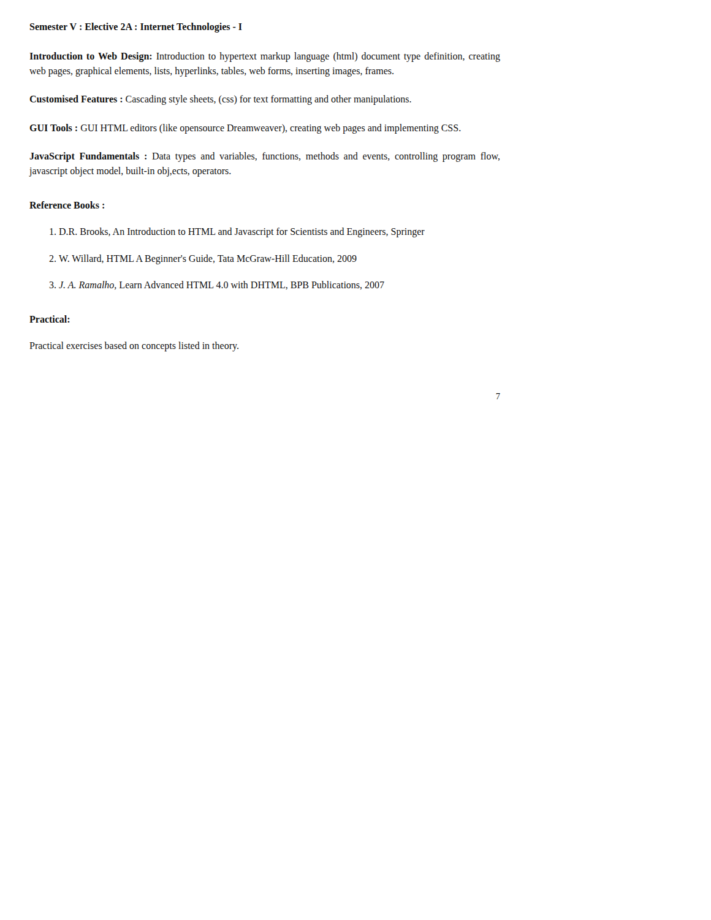Semester V : Elective 2A : Internet Technologies - I
Introduction to Web Design: Introduction to hypertext markup language (html) document type definition, creating web pages, graphical elements, lists, hyperlinks, tables, web forms, inserting images, frames.
Customised Features : Cascading style sheets, (css) for text formatting and other manipulations.
GUI Tools : GUI HTML editors (like opensource Dreamweaver), creating web pages and implementing CSS.
JavaScript Fundamentals : Data types and variables, functions, methods and events, controlling program flow, javascript object model, built-in obj,ects, operators.
Reference Books :
D.R. Brooks, An Introduction to HTML and Javascript for Scientists and Engineers, Springer
W. Willard, HTML A Beginner's Guide, Tata McGraw-Hill Education, 2009
J. A. Ramalho, Learn Advanced HTML 4.0 with DHTML, BPB Publications, 2007
Practical:
Practical exercises based on concepts listed in theory.
7